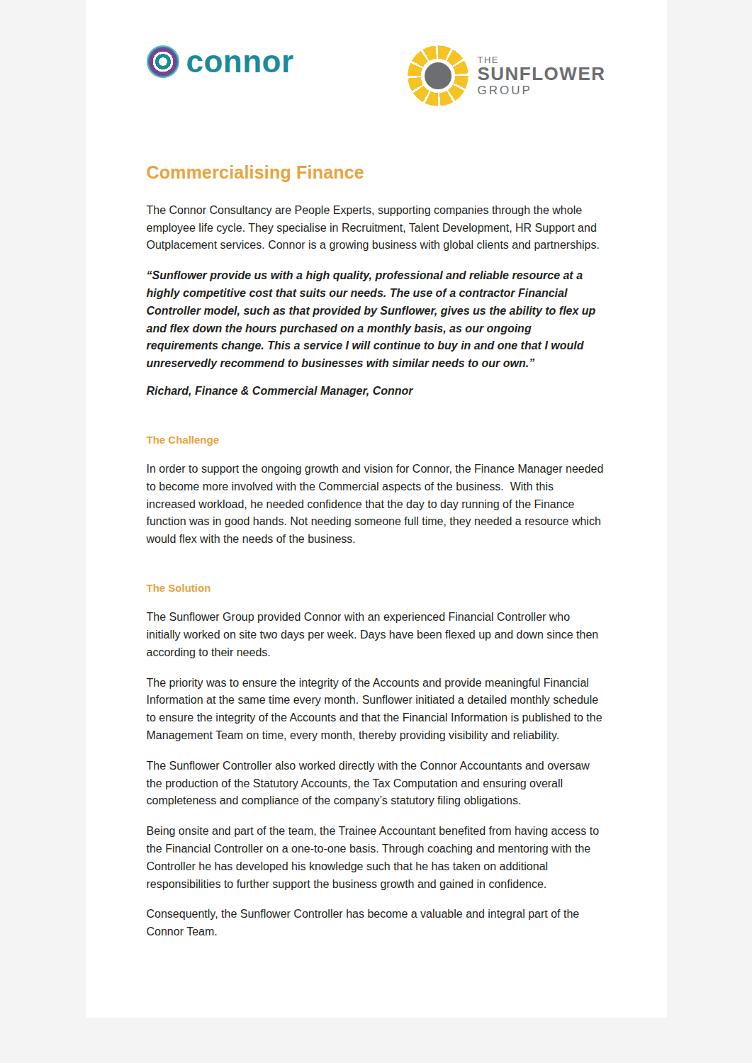connor
THE SUNFLOWER GROUP
Commercialising Finance
The Connor Consultancy are People Experts, supporting companies through the whole employee life cycle. They specialise in Recruitment, Talent Development, HR Support and Outplacement services. Connor is a growing business with global clients and partnerships.
“Sunflower provide us with a high quality, professional and reliable resource at a highly competitive cost that suits our needs. The use of a contractor Financial Controller model, such as that provided by Sunflower, gives us the ability to flex up and flex down the hours purchased on a monthly basis, as our ongoing requirements change. This a service I will continue to buy in and one that I would unreservedly recommend to businesses with similar needs to our own.”
Richard, Finance & Commercial Manager, Connor
The Challenge
In order to support the ongoing growth and vision for Connor, the Finance Manager needed to become more involved with the Commercial aspects of the business. With this increased workload, he needed confidence that the day to day running of the Finance function was in good hands. Not needing someone full time, they needed a resource which would flex with the needs of the business.
The Solution
The Sunflower Group provided Connor with an experienced Financial Controller who initially worked on site two days per week. Days have been flexed up and down since then according to their needs.
The priority was to ensure the integrity of the Accounts and provide meaningful Financial Information at the same time every month. Sunflower initiated a detailed monthly schedule to ensure the integrity of the Accounts and that the Financial Information is published to the Management Team on time, every month, thereby providing visibility and reliability.
The Sunflower Controller also worked directly with the Connor Accountants and oversaw the production of the Statutory Accounts, the Tax Computation and ensuring overall completeness and compliance of the company’s statutory filing obligations.
Being onsite and part of the team, the Trainee Accountant benefited from having access to the Financial Controller on a one-to-one basis. Through coaching and mentoring with the Controller he has developed his knowledge such that he has taken on additional responsibilities to further support the business growth and gained in confidence.
Consequently, the Sunflower Controller has become a valuable and integral part of the Connor Team.